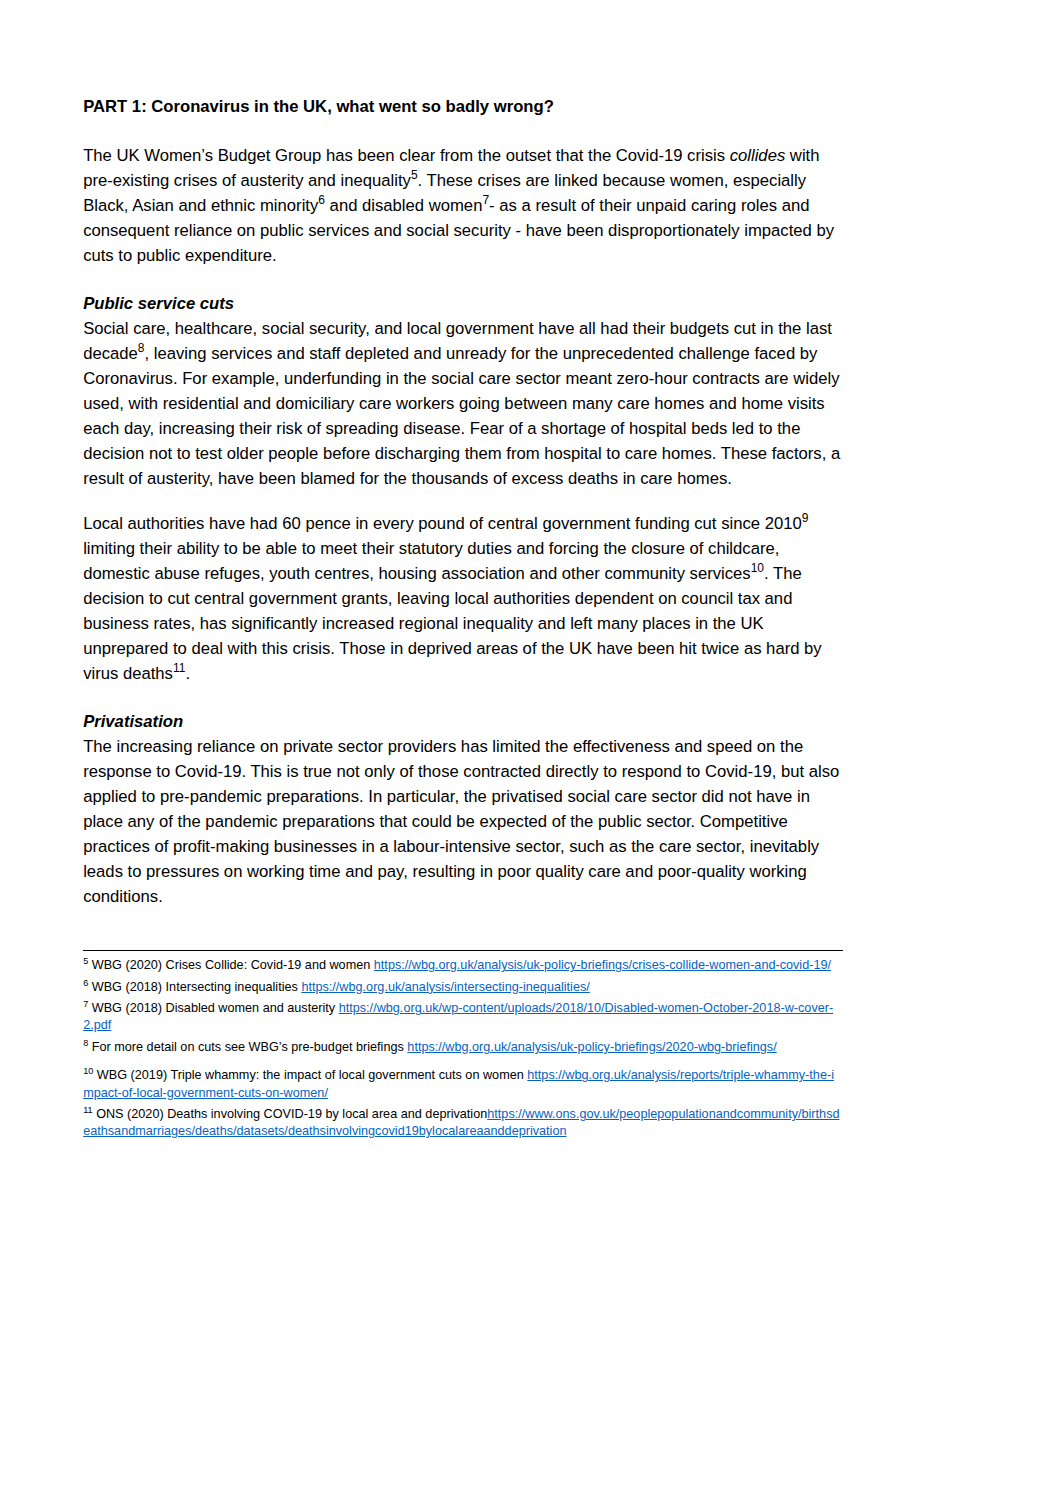PART 1: Coronavirus in the UK, what went so badly wrong?
The UK Women’s Budget Group has been clear from the outset that the Covid-19 crisis collides with pre-existing crises of austerity and inequality5. These crises are linked because women, especially Black, Asian and ethnic minority6 and disabled women7- as a result of their unpaid caring roles and consequent reliance on public services and social security - have been disproportionately impacted by cuts to public expenditure.
Public service cuts
Social care, healthcare, social security, and local government have all had their budgets cut in the last decade8, leaving services and staff depleted and unready for the unprecedented challenge faced by Coronavirus. For example, underfunding in the social care sector meant zero-hour contracts are widely used, with residential and domiciliary care workers going between many care homes and home visits each day, increasing their risk of spreading disease. Fear of a shortage of hospital beds led to the decision not to test older people before discharging them from hospital to care homes. These factors, a result of austerity, have been blamed for the thousands of excess deaths in care homes.
Local authorities have had 60 pence in every pound of central government funding cut since 20109 limiting their ability to be able to meet their statutory duties and forcing the closure of childcare, domestic abuse refuges, youth centres, housing association and other community services10. The decision to cut central government grants, leaving local authorities dependent on council tax and business rates, has significantly increased regional inequality and left many places in the UK unprepared to deal with this crisis. Those in deprived areas of the UK have been hit twice as hard by virus deaths11.
Privatisation
The increasing reliance on private sector providers has limited the effectiveness and speed on the response to Covid-19. This is true not only of those contracted directly to respond to Covid-19, but also applied to pre-pandemic preparations. In particular, the privatised social care sector did not have in place any of the pandemic preparations that could be expected of the public sector. Competitive practices of profit-making businesses in a labour-intensive sector, such as the care sector, inevitably leads to pressures on working time and pay, resulting in poor quality care and poor-quality working conditions.
5 WBG (2020) Crises Collide: Covid-19 and women https://wbg.org.uk/analysis/uk-policy-briefings/crises-collide-women-and-covid-19/
6 WBG (2018) Intersecting inequalities https://wbg.org.uk/analysis/intersecting-inequalities/
7 WBG (2018) Disabled women and austerity https://wbg.org.uk/wp-content/uploads/2018/10/Disabled-women-October-2018-w-cover-2.pdf
8 For more detail on cuts see WBG’s pre-budget briefings https://wbg.org.uk/analysis/uk-policy-briefings/2020-wbg-briefings/
10 WBG (2019) Triple whammy: the impact of local government cuts on women https://wbg.org.uk/analysis/reports/triple-whammy-the-impact-of-local-government-cuts-on-women/
11 ONS (2020) Deaths involving COVID-19 by local area and deprivationhttps://www.ons.gov.uk/peoplepopulationandcommunity/birthsdeathsandmarriages/deaths/datasets/deathsinvolvingcovid19bylocalareaanddeprivation